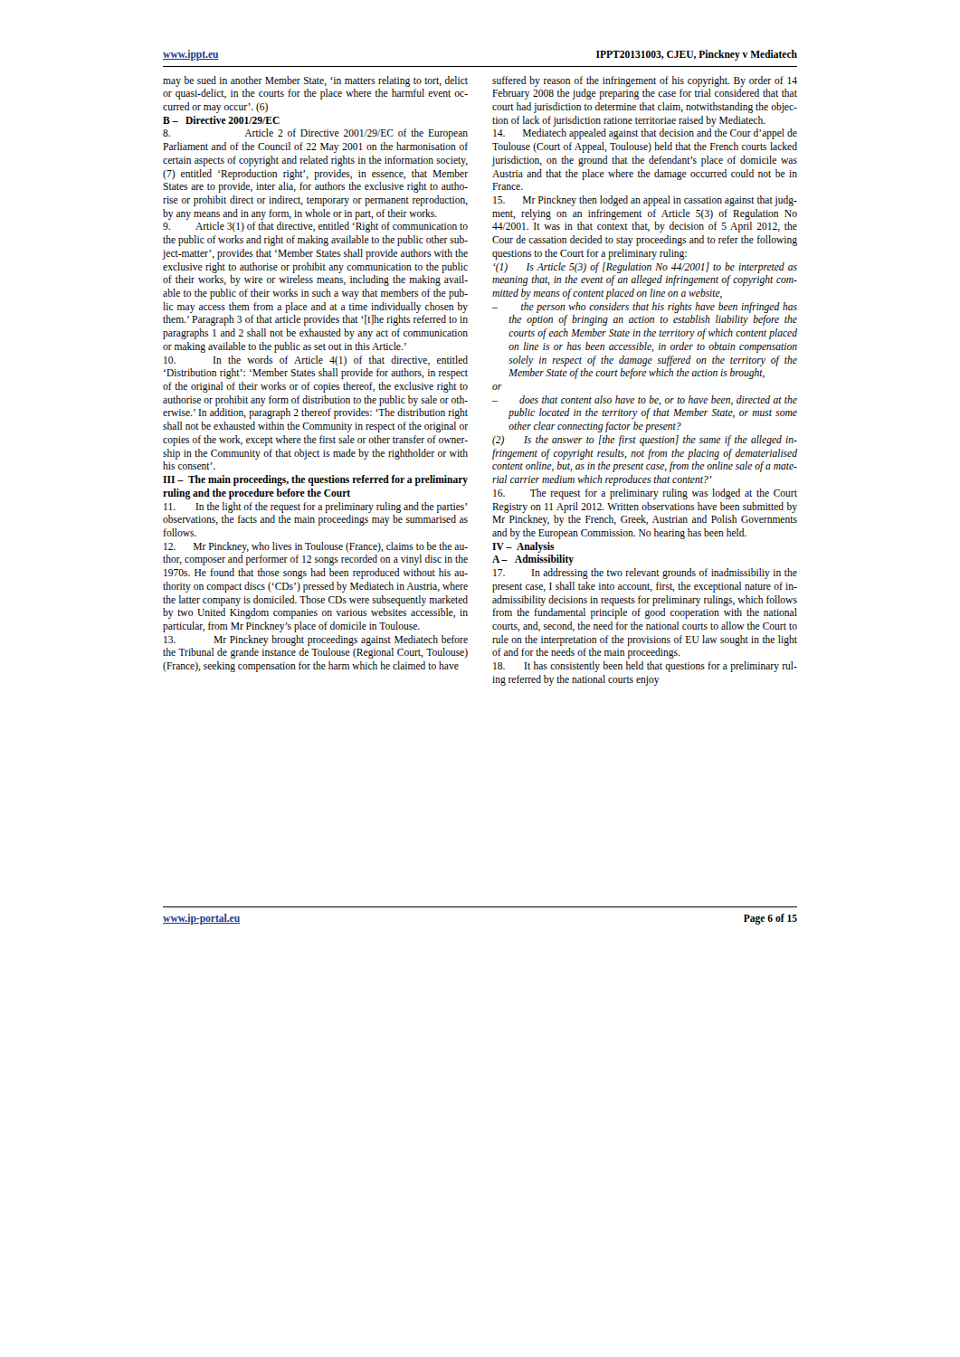www.ippt.eu IPPT20131003, CJEU, Pinckney v Mediatech
may be sued in another Member State, ‘in matters relating to tort, delict or quasi‑delict, in the courts for the place where the harmful event occurred or may occur’. (6)
B – Directive 2001/29/EC
8. Article 2 of Directive 2001/29/EC of the European Parliament and of the Council of 22 May 2001 on the harmonisation of certain aspects of copyright and related rights in the information society, (7) entitled ‘Reproduction right’, provides, in essence, that Member States are to provide, inter alia, for authors the exclusive right to authorise or prohibit direct or indirect, temporary or permanent reproduction, by any means and in any form, in whole or in part, of their works.
9. Article 3(1) of that directive, entitled ‘Right of communication to the public of works and right of making available to the public other subject-matter’, provides that ‘Member States shall provide authors with the exclusive right to authorise or prohibit any communication to the public of their works, by wire or wireless means, including the making available to the public of their works in such a way that members of the public may access them from a place and at a time individually chosen by them.’ Paragraph 3 of that article provides that ‘[t]he rights referred to in paragraphs 1 and 2 shall not be exhausted by any act of communication or making available to the public as set out in this Article.’
10. In the words of Article 4(1) of that directive, entitled ‘Distribution right’: ‘Member States shall provide for authors, in respect of the original of their works or of copies thereof, the exclusive right to authorise or prohibit any form of distribution to the public by sale or otherwise.’ In addition, paragraph 2 thereof provides: ‘The distribution right shall not be exhausted within the Community in respect of the original or copies of the work, except where the first sale or other transfer of ownership in the Community of that object is made by the rightholder or with his consent’.
III – The main proceedings, the questions referred for a preliminary ruling and the procedure before the Court
11. In the light of the request for a preliminary ruling and the parties’ observations, the facts and the main proceedings may be summarised as follows.
12. Mr Pinckney, who lives in Toulouse (France), claims to be the author, composer and performer of 12 songs recorded on a vinyl disc in the 1970s. He found that those songs had been reproduced without his authority on compact discs (‘CDs’) pressed by Mediatech in Austria, where the latter company is domiciled. Those CDs were subsequently marketed by two United Kingdom companies on various websites accessible, in particular, from Mr Pinckney’s place of domicile in Toulouse.
13. Mr Pinckney brought proceedings against Mediatech before the Tribunal de grande instance de Toulouse (Regional Court, Toulouse) (France), seeking compensation for the harm which he claimed to have
suffered by reason of the infringement of his copyright. By order of 14 February 2008 the judge preparing the case for trial considered that that court had jurisdiction to determine that claim, notwithstanding the objection of lack of jurisdiction ratione territoriae raised by Mediatech.
14. Mediatech appealed against that decision and the Cour d’appel de Toulouse (Court of Appeal, Toulouse) held that the French courts lacked jurisdiction, on the ground that the defendant’s place of domicile was Austria and that the place where the damage occurred could not be in France.
15. Mr Pinckney then lodged an appeal in cassation against that judgment, relying on an infringement of Article 5(3) of Regulation No 44/2001. It was in that context that, by decision of 5 April 2012, the Cour de cassation decided to stay proceedings and to refer the following questions to the Court for a preliminary ruling:
‘(1) Is Article 5(3) of [Regulation No 44/2001] to be interpreted as meaning that, in the event of an alleged infringement of copyright committed by means of content placed on line on a website,
– the person who considers that his rights have been infringed has the option of bringing an action to establish liability before the courts of each Member State in the territory of which content placed on line is or has been accessible, in order to obtain compensation solely in respect of the damage suffered on the territory of the Member State of the court before which the action is brought,
or
– does that content also have to be, or to have been, directed at the public located in the territory of that Member State, or must some other clear connecting factor be present?
(2) Is the answer to [the first question] the same if the alleged infringement of copyright results, not from the placing of dematerialised content online, but, as in the present case, from the online sale of a material carrier medium which reproduces that content?’
16. The request for a preliminary ruling was lodged at the Court Registry on 11 April 2012. Written observations have been submitted by Mr Pinckney, by the French, Greek, Austrian and Polish Governments and by the European Commission. No hearing has been held.
IV – Analysis
A – Admissibility
17. In addressing the two relevant grounds of inadmissibiliy in the present case, I shall take into account, first, the exceptional nature of inadmissibility decisions in requests for preliminary rulings, which follows from the fundamental principle of good cooperation with the national courts, and, second, the need for the national courts to allow the Court to rule on the interpretation of the provisions of EU law sought in the light of and for the needs of the main proceedings.
18. It has consistently been held that questions for a preliminary ruling referred by the national courts enjoy
www.ip-portal.eu Page 6 of 15